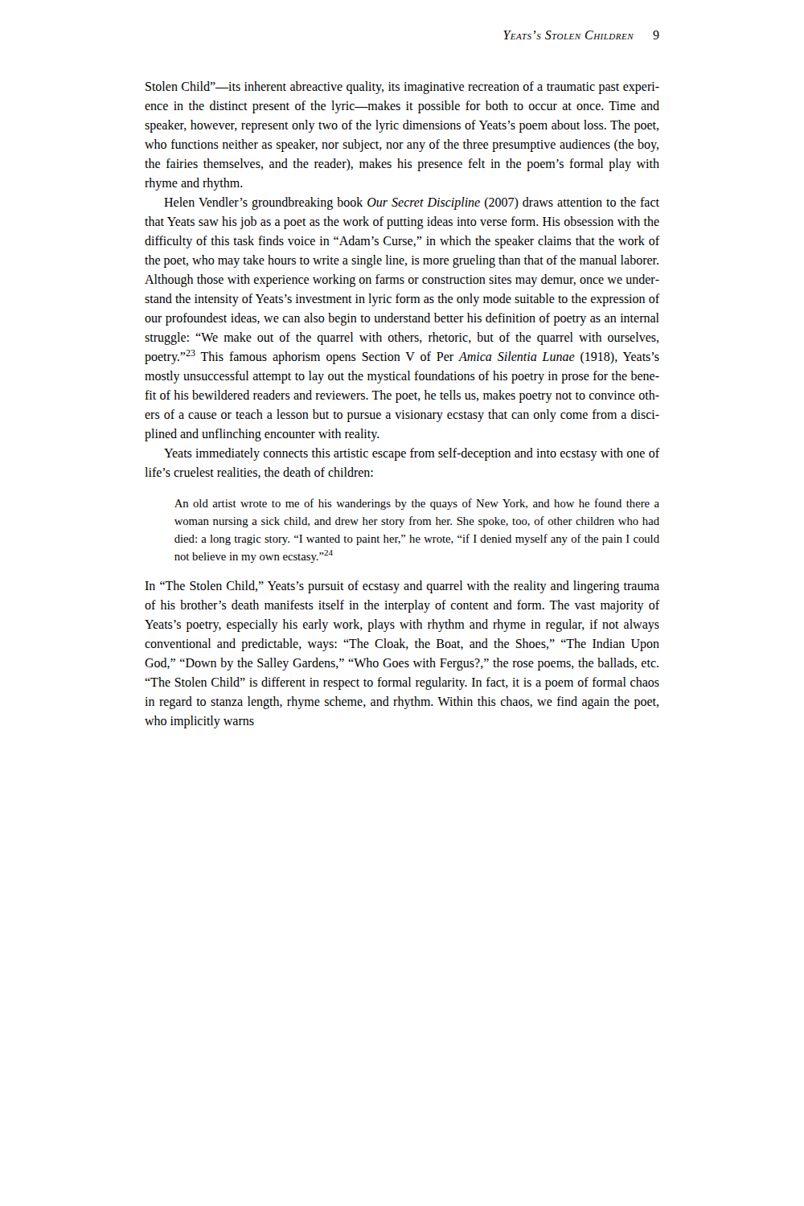Yeats’s Stolen Children 9
Stolen Child”—its inherent abreactive quality, its imaginative recreation of a traumatic past experience in the distinct present of the lyric—makes it possible for both to occur at once. Time and speaker, however, represent only two of the lyric dimensions of Yeats’s poem about loss. The poet, who functions neither as speaker, nor subject, nor any of the three presumptive audiences (the boy, the fairies themselves, and the reader), makes his presence felt in the poem’s formal play with rhyme and rhythm.
Helen Vendler’s groundbreaking book Our Secret Discipline (2007) draws attention to the fact that Yeats saw his job as a poet as the work of putting ideas into verse form. His obsession with the difficulty of this task finds voice in “Adam’s Curse,” in which the speaker claims that the work of the poet, who may take hours to write a single line, is more grueling than that of the manual laborer. Although those with experience working on farms or construction sites may demur, once we understand the intensity of Yeats’s investment in lyric form as the only mode suitable to the expression of our profoundest ideas, we can also begin to understand better his definition of poetry as an internal struggle: “We make out of the quarrel with others, rhetoric, but of the quarrel with ourselves, poetry.”23 This famous aphorism opens Section V of Per Amica Silentia Lunae (1918), Yeats’s mostly unsuccessful attempt to lay out the mystical foundations of his poetry in prose for the benefit of his bewildered readers and reviewers. The poet, he tells us, makes poetry not to convince others of a cause or teach a lesson but to pursue a visionary ecstasy that can only come from a disciplined and unflinching encounter with reality.
Yeats immediately connects this artistic escape from self-deception and into ecstasy with one of life’s cruelest realities, the death of children:
An old artist wrote to me of his wanderings by the quays of New York, and how he found there a woman nursing a sick child, and drew her story from her. She spoke, too, of other children who had died: a long tragic story. “I wanted to paint her,” he wrote, “if I denied myself any of the pain I could not believe in my own ecstasy.”24
In “The Stolen Child,” Yeats’s pursuit of ecstasy and quarrel with the reality and lingering trauma of his brother’s death manifests itself in the interplay of content and form. The vast majority of Yeats’s poetry, especially his early work, plays with rhythm and rhyme in regular, if not always conventional and predictable, ways: “The Cloak, the Boat, and the Shoes,” “The Indian Upon God,” “Down by the Salley Gardens,” “Who Goes with Fergus?,” the rose poems, the ballads, etc. “The Stolen Child” is different in respect to formal regularity. In fact, it is a poem of formal chaos in regard to stanza length, rhyme scheme, and rhythm. Within this chaos, we find again the poet, who implicitly warns